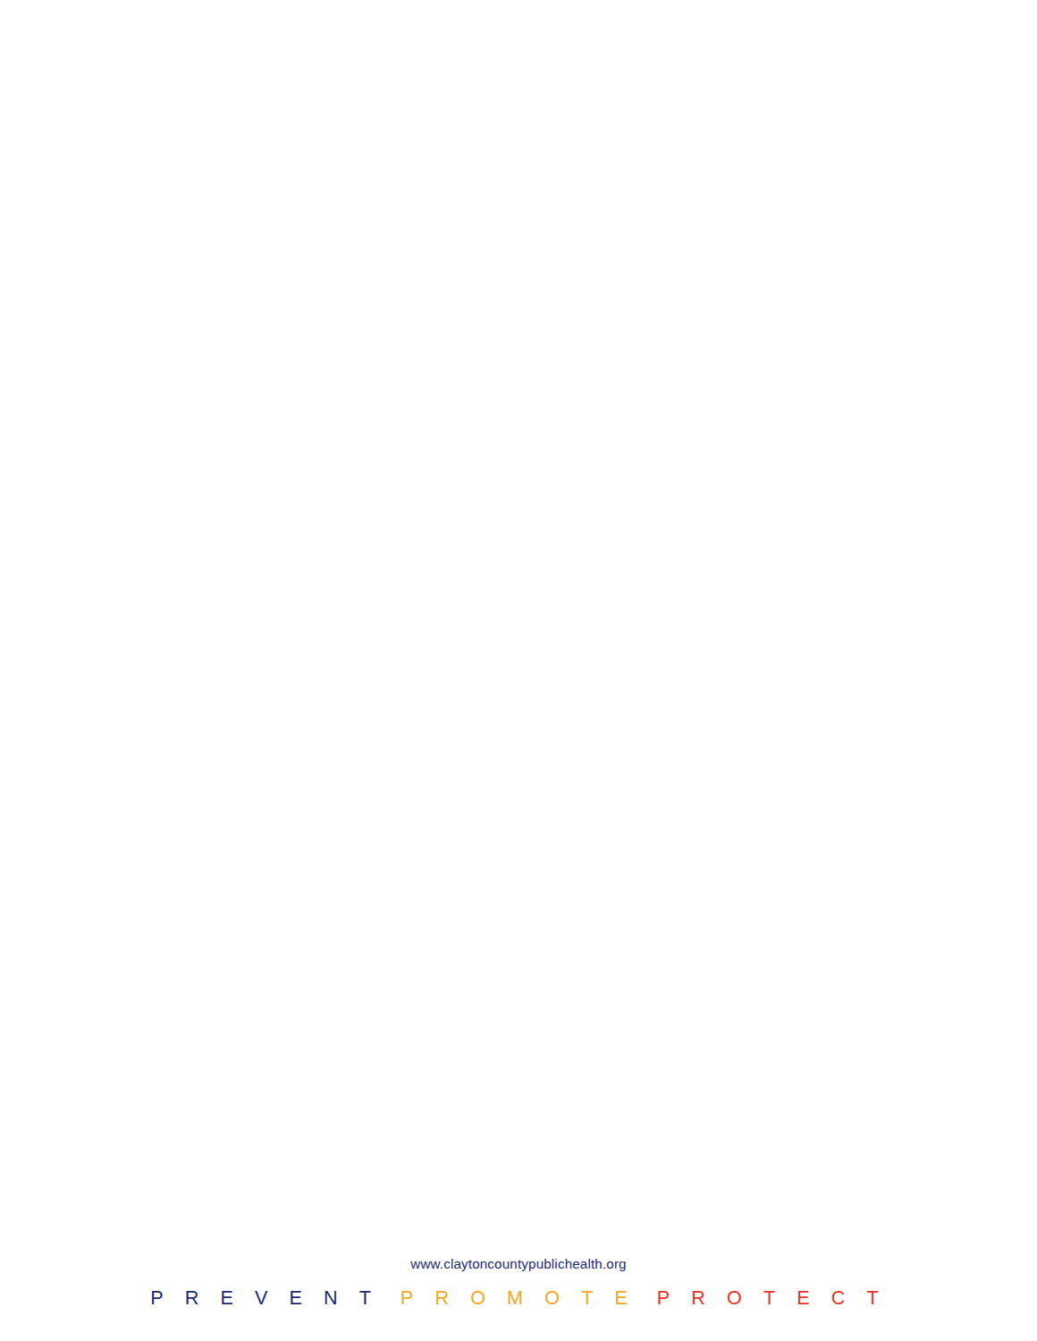www.claytoncountypublichealth.org
P R E V E N T P R O M O T E P R O T E C T